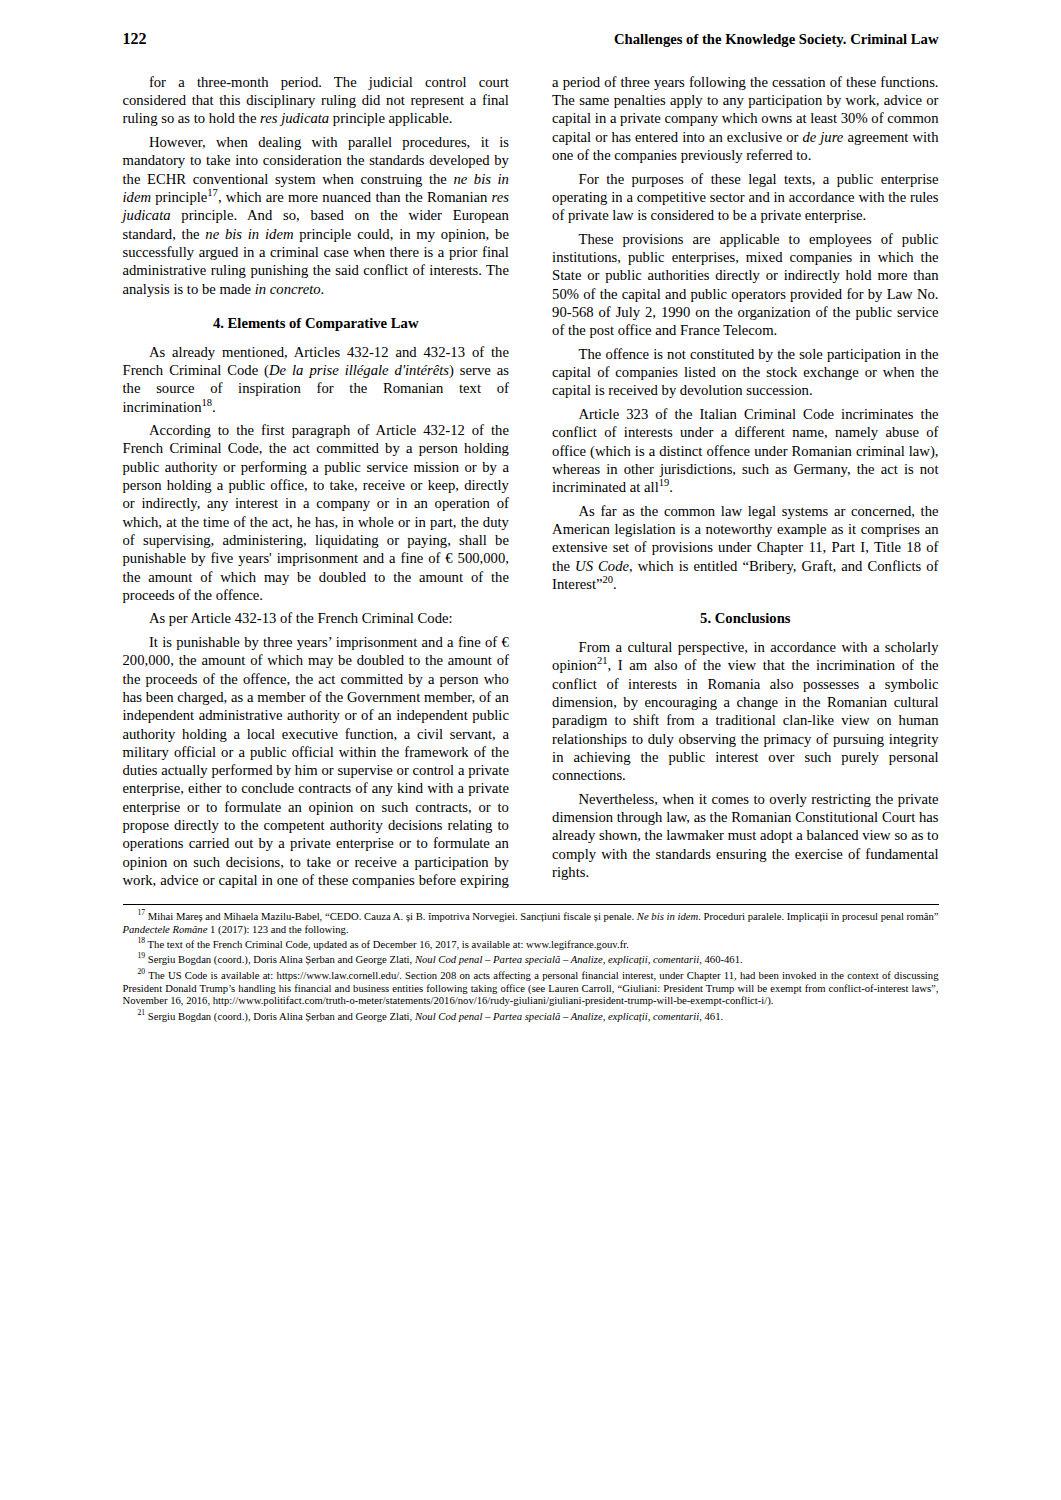122 Challenges of the Knowledge Society. Criminal Law
for a three-month period. The judicial control court considered that this disciplinary ruling did not represent a final ruling so as to hold the res judicata principle applicable.
However, when dealing with parallel procedures, it is mandatory to take into consideration the standards developed by the ECHR conventional system when construing the ne bis in idem principle17, which are more nuanced than the Romanian res judicata principle. And so, based on the wider European standard, the ne bis in idem principle could, in my opinion, be successfully argued in a criminal case when there is a prior final administrative ruling punishing the said conflict of interests. The analysis is to be made in concreto.
4. Elements of Comparative Law
As already mentioned, Articles 432-12 and 432-13 of the French Criminal Code (De la prise illégale d'intérêts) serve as the source of inspiration for the Romanian text of incrimination18.
According to the first paragraph of Article 432-12 of the French Criminal Code, the act committed by a person holding public authority or performing a public service mission or by a person holding a public office, to take, receive or keep, directly or indirectly, any interest in a company or in an operation of which, at the time of the act, he has, in whole or in part, the duty of supervising, administering, liquidating or paying, shall be punishable by five years' imprisonment and a fine of € 500,000, the amount of which may be doubled to the amount of the proceeds of the offence.
As per Article 432-13 of the French Criminal Code:
It is punishable by three years’ imprisonment and a fine of € 200,000, the amount of which may be doubled to the amount of the proceeds of the offence, the act committed by a person who has been charged, as a member of the Government member, of an independent administrative authority or of an independent public authority holding a local executive function, a civil servant, a military official or a public official within the framework of the duties actually performed by him or supervise or control a private enterprise, either to conclude contracts of any kind with a private enterprise or to formulate an opinion on such contracts, or to propose directly to the competent authority decisions relating to operations carried out by a private enterprise or to formulate an opinion on such decisions, to take or receive a participation by work, advice or capital in one of these companies before expiring a period of three years following the cessation of these functions. The same penalties apply to any participation by work, advice or capital in a private company which owns at least 30% of common capital or has entered into an exclusive or de jure agreement with one of the companies previously referred to.
For the purposes of these legal texts, a public enterprise operating in a competitive sector and in accordance with the rules of private law is considered to be a private enterprise.
These provisions are applicable to employees of public institutions, public enterprises, mixed companies in which the State or public authorities directly or indirectly hold more than 50% of the capital and public operators provided for by Law No. 90-568 of July 2, 1990 on the organization of the public service of the post office and France Telecom.
The offence is not constituted by the sole participation in the capital of companies listed on the stock exchange or when the capital is received by devolution succession.
Article 323 of the Italian Criminal Code incriminates the conflict of interests under a different name, namely abuse of office (which is a distinct offence under Romanian criminal law), whereas in other jurisdictions, such as Germany, the act is not incriminated at all19.
As far as the common law legal systems ar concerned, the American legislation is a noteworthy example as it comprises an extensive set of provisions under Chapter 11, Part I, Title 18 of the US Code, which is entitled “Bribery, Graft, and Conflicts of Interest”20.
5. Conclusions
From a cultural perspective, in accordance with a scholarly opinion21, I am also of the view that the incrimination of the conflict of interests in Romania also possesses a symbolic dimension, by encouraging a change in the Romanian cultural paradigm to shift from a traditional clan-like view on human relationships to duly observing the primacy of pursuing integrity in achieving the public interest over such purely personal connections.
Nevertheless, when it comes to overly restricting the private dimension through law, as the Romanian Constitutional Court has already shown, the lawmaker must adopt a balanced view so as to comply with the standards ensuring the exercise of fundamental rights.
17 Mihai Mareș and Mihaela Mazilu-Babel, “CEDO. Cauza A. și B. împotriva Norvegiei. Sancțiuni fiscale și penale. Ne bis in idem. Proceduri paralele. Implicații în procesul penal român” Pandectele Române 1 (2017): 123 and the following.
18 The text of the French Criminal Code, updated as of December 16, 2017, is available at: www.legifrance.gouv.fr.
19 Sergiu Bogdan (coord.), Doris Alina Șerban and George Zlati, Noul Cod penal – Partea specială – Analize, explicații, comentarii, 460-461.
20 The US Code is available at: https://www.law.cornell.edu/. Section 208 on acts affecting a personal financial interest, under Chapter 11, had been invoked in the context of discussing President Donald Trump’s handling his financial and business entities following taking office (see Lauren Carroll, “Giuliani: President Trump will be exempt from conflict-of-interest laws”, November 16, 2016, http://www.politifact.com/truth-o-meter/statements/2016/nov/16/rudy-giuliani/giuliani-president-trump-will-be-exempt-conflict-i/).
21 Sergiu Bogdan (coord.), Doris Alina Șerban and George Zlati, Noul Cod penal – Partea specială – Analize, explicații, comentarii, 461.